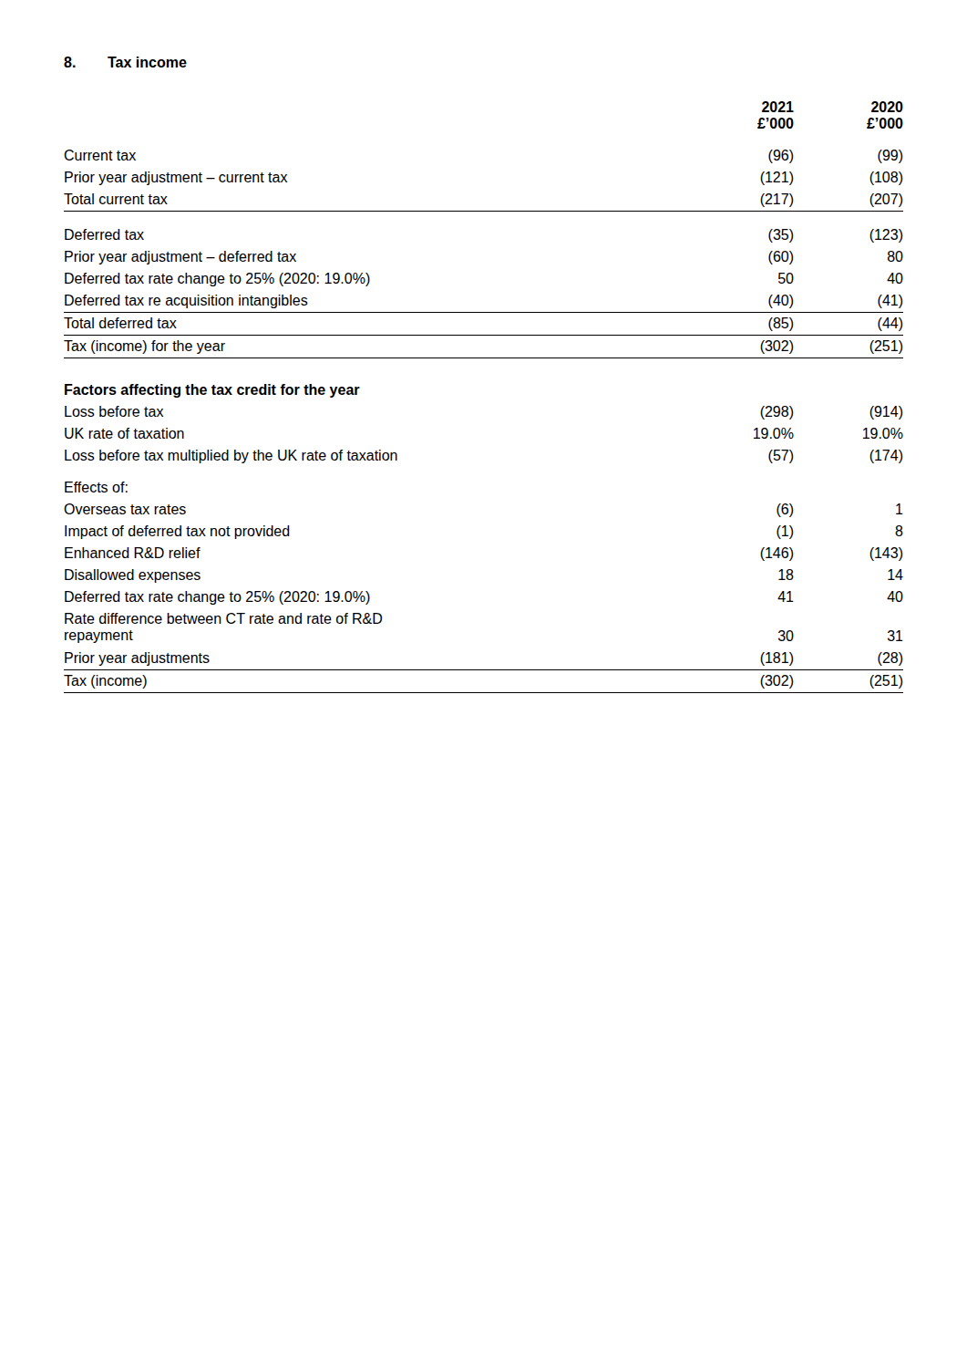8. Tax income
| | 2021 | 2020 |
| | £’000 | £’000 |
| Current tax | (96) | (99) |
| Prior year adjustment – current tax | (121) | (108) |
| Total current tax | (217) | (207) |
| Deferred tax | (35) | (123) |
| Prior year adjustment – deferred tax | (60) | 80 |
| Deferred tax rate change to 25% (2020: 19.0%) | 50 | 40 |
| Deferred tax re acquisition intangibles | (40) | (41) |
| Total deferred tax | (85) | (44) |
| Tax (income) for the year | (302) | (251) |
| Factors affecting the tax credit for the year | | |
| Loss before tax | (298) | (914) |
| UK rate of taxation | 19.0% | 19.0% |
| Loss before tax multiplied by the UK rate of taxation | (57) | (174) |
| Effects of: | | |
| Overseas tax rates | (6) | 1 |
| Impact of deferred tax not provided | (1) | 8 |
| Enhanced R&D relief | (146) | (143) |
| Disallowed expenses | 18 | 14 |
| Deferred tax rate change to 25% (2020: 19.0%) | 41 | 40 |
| Rate difference between CT rate and rate of R&D repayment | 30 | 31 |
| Prior year adjustments | (181) | (28) |
| Tax (income) | (302) | (251) |